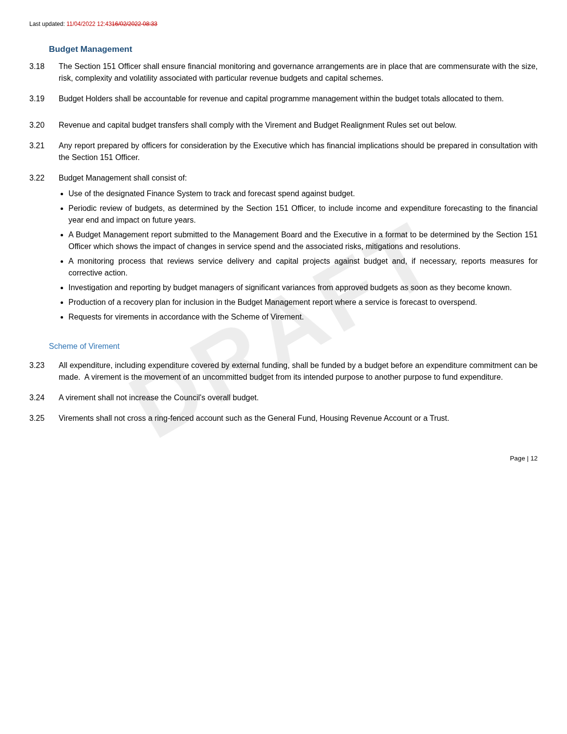DRAFT
Last updated: 11/04/2022 12:4316/02/2022 08:33
Budget Management
3.18
The Section 151 Officer shall ensure financial monitoring and governance arrangements are in place that are commensurate with the size, risk, complexity and volatility associated with particular revenue budgets and capital schemes.
3.19
Budget Holders shall be accountable for revenue and capital programme management within the budget totals allocated to them.
3.20
Revenue and capital budget transfers shall comply with the Virement and Budget Realignment Rules set out below.
3.21
Any report prepared by officers for consideration by the Executive which has financial implications should be prepared in consultation with the Section 151 Officer.
3.22
Budget Management shall consist of:
Use of the designated Finance System to track and forecast spend against budget.
Periodic review of budgets, as determined by the Section 151 Officer, to include income and expenditure forecasting to the financial year end and impact on future years.
A Budget Management report submitted to the Management Board and the Executive in a format to be determined by the Section 151 Officer which shows the impact of changes in service spend and the associated risks, mitigations and resolutions.
A monitoring process that reviews service delivery and capital projects against budget and, if necessary, reports measures for corrective action.
Investigation and reporting by budget managers of significant variances from approved budgets as soon as they become known.
Production of a recovery plan for inclusion in the Budget Management report where a service is forecast to overspend.
Requests for virements in accordance with the Scheme of Virement.
Scheme of Virement
3.23
All expenditure, including expenditure covered by external funding, shall be funded by a budget before an expenditure commitment can be made. A virement is the movement of an uncommitted budget from its intended purpose to another purpose to fund expenditure.
3.24
A virement shall not increase the Council's overall budget.
3.25
Virements shall not cross a ring-fenced account such as the General Fund, Housing Revenue Account or a Trust.
Page | 12